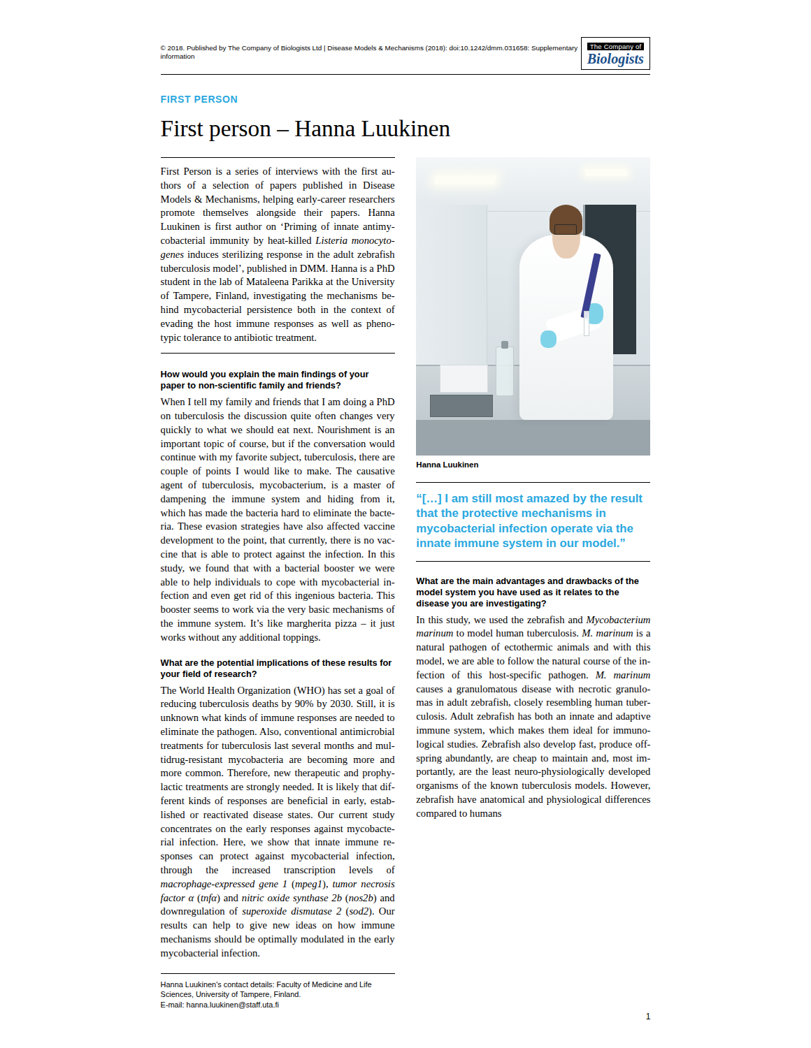© 2018. Published by The Company of Biologists Ltd | Disease Models & Mechanisms (2018): doi:10.1242/dmm.031658: Supplementary information
The Company of Biologists
FIRST PERSON
First person – Hanna Luukinen
First Person is a series of interviews with the first authors of a selection of papers published in Disease Models & Mechanisms, helping early-career researchers promote themselves alongside their papers. Hanna Luukinen is first author on ‘Priming of innate antimycobacterial immunity by heat-killed Listeria monocytogenes induces sterilizing response in the adult zebrafish tuberculosis model’, published in DMM. Hanna is a PhD student in the lab of Mataleena Parikka at the University of Tampere, Finland, investigating the mechanisms behind mycobacterial persistence both in the context of evading the host immune responses as well as phenotypic tolerance to antibiotic treatment.
How would you explain the main findings of your paper to non-scientific family and friends?
When I tell my family and friends that I am doing a PhD on tuberculosis the discussion quite often changes very quickly to what we should eat next. Nourishment is an important topic of course, but if the conversation would continue with my favorite subject, tuberculosis, there are couple of points I would like to make. The causative agent of tuberculosis, mycobacterium, is a master of dampening the immune system and hiding from it, which has made the bacteria hard to eliminate the bacteria. These evasion strategies have also affected vaccine development to the point, that currently, there is no vaccine that is able to protect against the infection. In this study, we found that with a bacterial booster we were able to help individuals to cope with mycobacterial infection and even get rid of this ingenious bacteria. This booster seems to work via the very basic mechanisms of the immune system. It’s like margherita pizza – it just works without any additional toppings.
What are the potential implications of these results for your field of research?
The World Health Organization (WHO) has set a goal of reducing tuberculosis deaths by 90% by 2030. Still, it is unknown what kinds of immune responses are needed to eliminate the pathogen. Also, conventional antimicrobial treatments for tuberculosis last several months and multidrug-resistant mycobacteria are becoming more and more common. Therefore, new therapeutic and prophylactic treatments are strongly needed. It is likely that different kinds of responses are beneficial in early, established or reactivated disease states. Our current study concentrates on the early responses against mycobacterial infection. Here, we show that innate immune responses can protect against mycobacterial infection, through the increased transcription levels of macrophage-expressed gene 1 (mpeg1), tumor necrosis factor α (tnfα) and nitric oxide synthase 2b (nos2b) and downregulation of superoxide dismutase 2 (sod2). Our results can help to give new ideas on how immune mechanisms should be optimally modulated in the early mycobacterial infection.
Hanna Luukinen's contact details: Faculty of Medicine and Life Sciences, University of Tampere, Finland.
E-mail: hanna.luukinen@staff.uta.fi
Hanna Luukinen
“[…] I am still most amazed by the result that the protective mechanisms in mycobacterial infection operate via the innate immune system in our model.”
What are the main advantages and drawbacks of the model system you have used as it relates to the disease you are investigating?
In this study, we used the zebrafish and Mycobacterium marinum to model human tuberculosis. M. marinum is a natural pathogen of ectothermic animals and with this model, we are able to follow the natural course of the infection of this host-specific pathogen. M. marinum causes a granulomatous disease with necrotic granulomas in adult zebrafish, closely resembling human tuberculosis. Adult zebrafish has both an innate and adaptive immune system, which makes them ideal for immunological studies. Zebrafish also develop fast, produce offspring abundantly, are cheap to maintain and, most importantly, are the least neuro-physiologically developed organisms of the known tuberculosis models. However, zebrafish have anatomical and physiological differences compared to humans
1